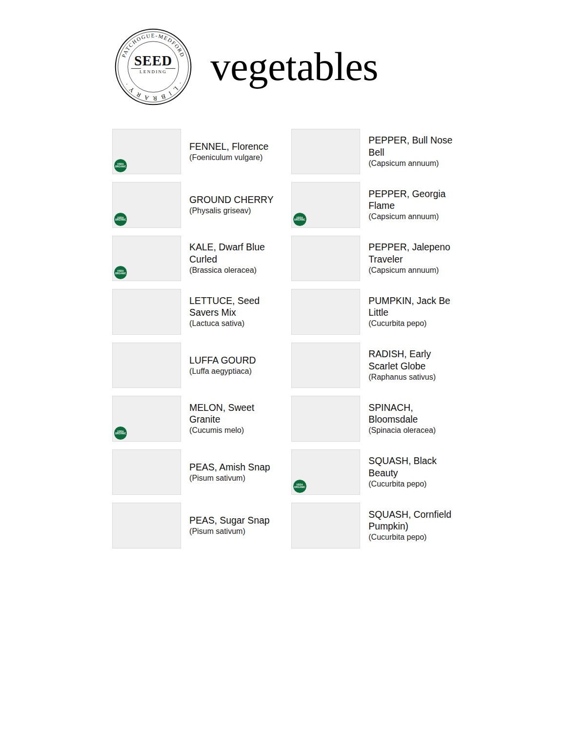PATCHOGUE-MEDFORD · L I B R A R Y · SEED LENDING
vegetables
USDA ORGANIC
FENNEL, Florence
(Foeniculum vulgare)
USDA ORGANIC
GROUND CHERRY
(Physalis griseav)
USDA ORGANIC
KALE, Dwarf Blue Curled
(Brassica oleracea)
LETTUCE, Seed Savers Mix
(Lactuca sativa)
LUFFA GOURD
(Luffa aegyptiaca)
USDA ORGANIC
MELON, Sweet Granite
(Cucumis melo)
PEAS, Amish Snap
(Pisum sativum)
PEAS, Sugar Snap
(Pisum sativum)
PEPPER, Bull Nose Bell
(Capsicum annuum)
USDA ORGANIC
PEPPER, Georgia Flame
(Capsicum annuum)
PEPPER, Jalepeno Traveler
(Capsicum annuum)
PUMPKIN, Jack Be Little
(Cucurbita pepo)
RADISH, Early Scarlet Globe
(Raphanus sativus)
SPINACH, Bloomsdale
(Spinacia oleracea)
USDA ORGANIC
SQUASH, Black Beauty
(Cucurbita pepo)
SQUASH, Cornfield Pumpkin)
(Cucurbita pepo)